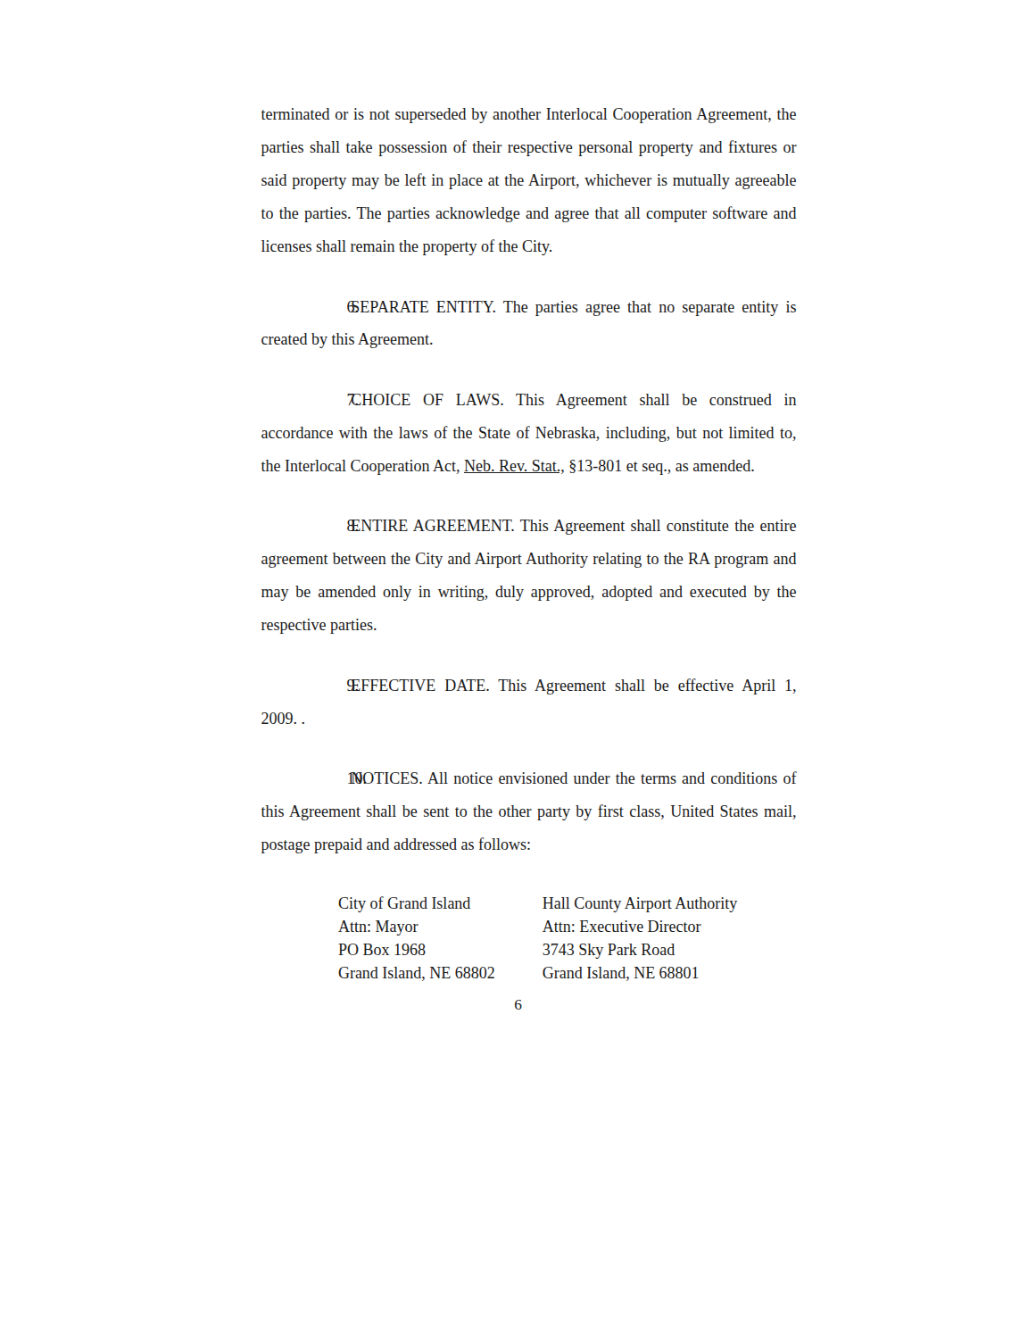terminated or is not superseded by another Interlocal Cooperation Agreement, the parties shall take possession of their respective personal property and fixtures or said property may be left in place at the Airport, whichever is mutually agreeable to the parties. The parties acknowledge and agree that all computer software and licenses shall remain the property of the City.
6. SEPARATE ENTITY. The parties agree that no separate entity is created by this Agreement.
7. CHOICE OF LAWS. This Agreement shall be construed in accordance with the laws of the State of Nebraska, including, but not limited to, the Interlocal Cooperation Act, Neb. Rev. Stat., §13-801 et seq., as amended.
8. ENTIRE AGREEMENT. This Agreement shall constitute the entire agreement between the City and Airport Authority relating to the RA program and may be amended only in writing, duly approved, adopted and executed by the respective parties.
9. EFFECTIVE DATE. This Agreement shall be effective April 1, 2009. .
10. NOTICES. All notice envisioned under the terms and conditions of this Agreement shall be sent to the other party by first class, United States mail, postage prepaid and addressed as follows:
| City of Grand Island | Hall County Airport Authority |
| Attn: Mayor | Attn: Executive Director |
| PO Box 1968 | 3743 Sky Park Road |
| Grand Island, NE 68802 | Grand Island, NE 68801 |
6